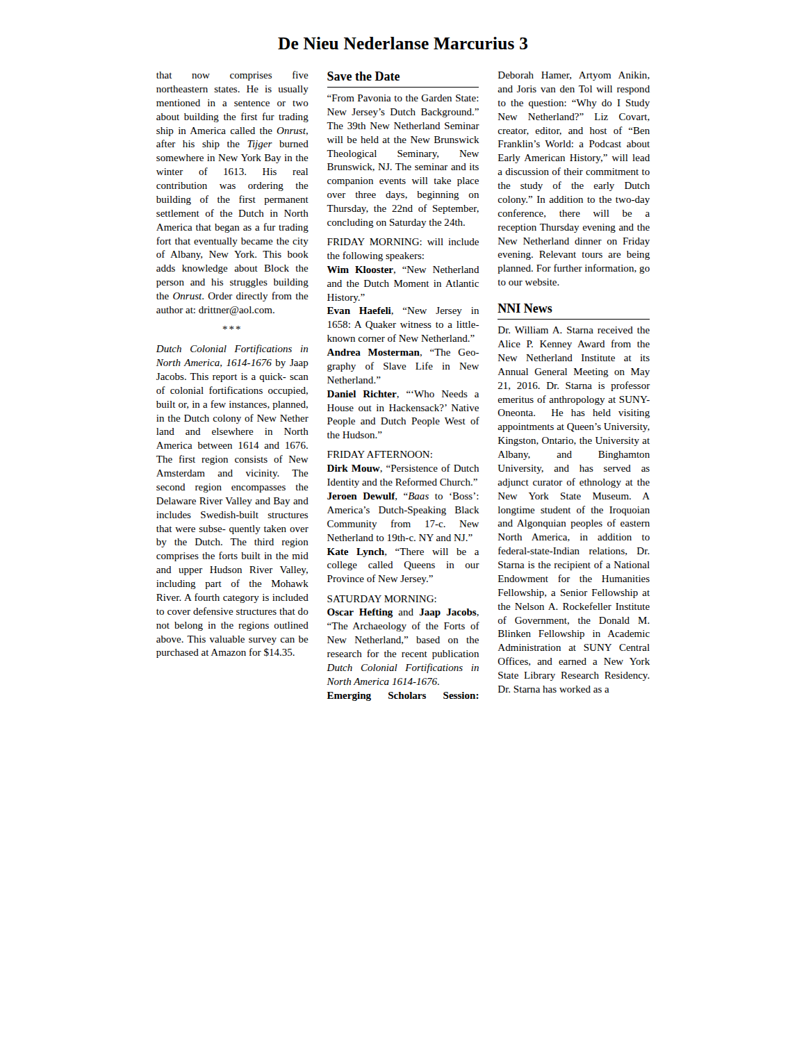De Nieu Nederlanse Marcurius 3
that now comprises five northeastern states. He is usually mentioned in a sentence or two about building the first fur trading ship in America called the Onrust, after his ship the Tijger burned somewhere in New York Bay in the winter of 1613. His real contribution was ordering the building of the first permanent settlement of the Dutch in North America that began as a fur trading fort that eventually became the city of Albany, New York. This book adds knowledge about Block the person and his struggles building the Onrust. Order directly from the author at: drittner@aol.com.
***
Dutch Colonial Fortifications in North America, 1614-1676 by Jaap Jacobs. This report is a quick- scan of colonial fortifications occupied, built or, in a few instances, planned, in the Dutch colony of New Nether land and elsewhere in North America between 1614 and 1676. The first region consists of New Amsterdam and vicinity. The second region encompasses the Delaware River Valley and Bay and includes Swedish-built structures that were subse- quently taken over by the Dutch. The third region comprises the forts built in the mid and upper Hudson River Valley, including part of the Mohawk River. A fourth category is included to cover defensive structures that do not belong in the regions outlined above. This valuable survey can be purchased at Amazon for $14.35.
Save the Date
“From Pavonia to the Garden State: New Jersey’s Dutch Background.” The 39th New Netherland Seminar will be held at the New Brunswick Theological Seminary, New Brunswick, NJ. The seminar and its companion events will take place over three days, beginning on Thursday, the 22nd of September, concluding on Saturday the 24th.
FRIDAY MORNING: will include the following speakers:
Wim Klooster, “New Netherland and the Dutch Moment in Atlantic History.”
Evan Haefeli, “New Jersey in 1658: A Quaker witness to a little-known corner of New Netherland.”
Andrea Mosterman, “The Geo-graphy of Slave Life in New Netherland.”
Daniel Richter, “‘Who Needs a House out in Hackensack?’ Native People and Dutch People West of the Hudson.”
FRIDAY AFTERNOON:
Dirk Mouw, “Persistence of Dutch Identity and the Reformed Church.”
Jeroen Dewulf, “Baas to ‘Boss’: America’s Dutch-Speaking Black Community from 17-c. New Netherland to 19th-c. NY and NJ.”
Kate Lynch, “There will be a college called Queens in our Province of New Jersey.”
SATURDAY MORNING:
Oscar Hefting and Jaap Jacobs, “The Archaeology of the Forts of New Netherland,” based on the research for the recent publication Dutch Colonial Fortifications in North America 1614-1676.
Emerging Scholars Session: Deborah Hamer, Artyom Anikin, and Joris van den Tol will respond to the question: “Why do I Study New Netherland?” Liz Covart, creator, editor, and host of “Ben Franklin’s World: a Podcast about Early American History,” will lead a discussion of their commitment to the study of the early Dutch colony.” In addition to the two-day conference, there will be a reception Thursday evening and the New Netherland dinner on Friday evening. Relevant tours are being planned. For further information, go to our website.
NNI News
Dr. William A. Starna received the Alice P. Kenney Award from the New Netherland Institute at its Annual General Meeting on May 21, 2016. Dr. Starna is professor emeritus of anthropology at SUNY-Oneonta. He has held visiting appointments at Queen’s University, Kingston, Ontario, the University at Albany, and Binghamton University, and has served as adjunct curator of ethnology at the New York State Museum. A longtime student of the Iroquoian and Algonquian peoples of eastern North America, in addition to federal-state-Indian relations, Dr. Starna is the recipient of a National Endowment for the Humanities Fellowship, a Senior Fellowship at the Nelson A. Rockefeller Institute of Government, the Donald M. Blinken Fellowship in Academic Administration at SUNY Central Offices, and earned a New York State Library Research Residency. Dr. Starna has worked as a